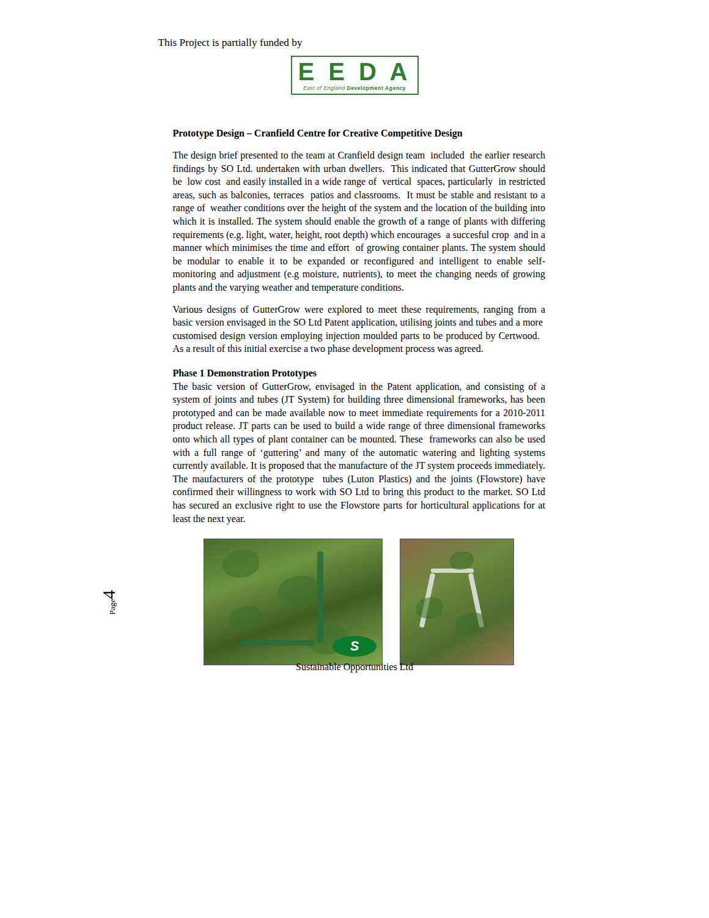This Project is partially funded by
E E D A
East of England Development Agency
Prototype Design – Cranfield Centre for Creative Competitive Design
The design brief presented to the team at Cranfield design team included the earlier research findings by SO Ltd. undertaken with urban dwellers. This indicated that GutterGrow should be low cost and easily installed in a wide range of vertical spaces, particularly in restricted areas, such as balconies, terraces patios and classrooms. It must be stable and resistant to a range of weather conditions over the height of the system and the location of the building into which it is installed. The system should enable the growth of a range of plants with differing requirements (e.g. light, water, height, root depth) which encourages a succesful crop and in a manner which minimises the time and effort of growing container plants. The system should be modular to enable it to be expanded or reconfigured and intelligent to enable self-monitoring and adjustment (e.g moisture, nutrients), to meet the changing needs of growing plants and the varying weather and temperature conditions.
Various designs of GutterGrow were explored to meet these requirements, ranging from a basic version envisaged in the SO Ltd Patent application, utilising joints and tubes and a more customised design version employing injection moulded parts to be produced by Certwood. As a result of this initial exercise a two phase development process was agreed.
Phase 1 Demonstration Prototypes
The basic version of GutterGrow, envisaged in the Patent application, and consisting of a system of joints and tubes (JT System) for building three dimensional frameworks, has been prototyped and can be made available now to meet immediate requirements for a 2010-2011 product release. JT parts can be used to build a wide range of three dimensional frameworks onto which all types of plant container can be mounted. These frameworks can also be used with a full range of ‘guttering’ and many of the automatic watering and lighting systems currently available. It is proposed that the manufacture of the JT system proceeds immediately. The maufacturers of the prototype tubes (Luton Plastics) and the joints (Flowstore) have confirmed their willingness to work with SO Ltd to bring this product to the market. SO Ltd has secured an exclusive right to use the Flowstore parts for horticultural applications for at least the next year.
Page4
S
Sustainable Opportunities Ltd